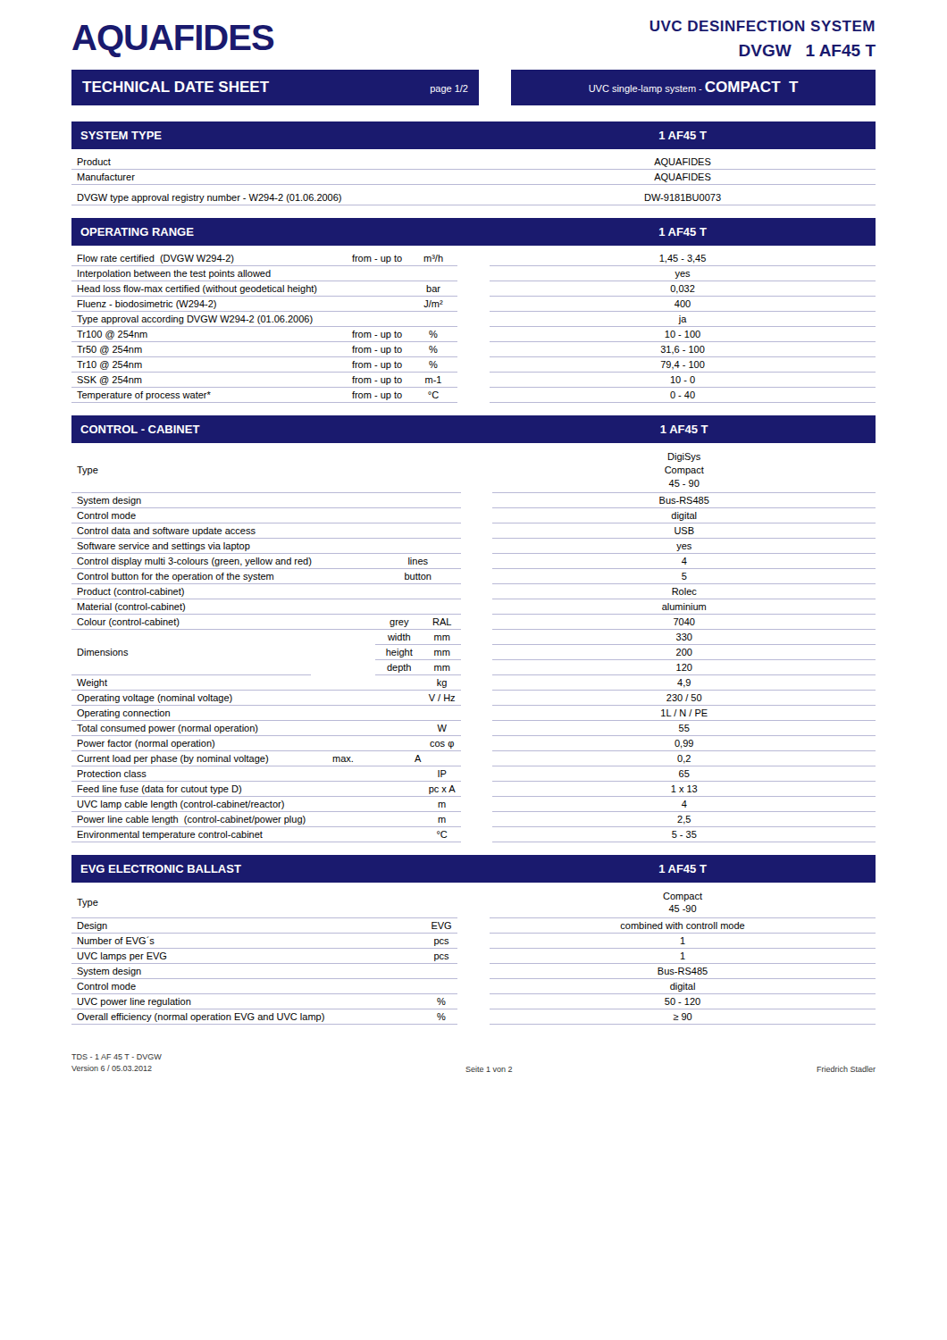AQUAFIDES
UVC DESINFECTION SYSTEM
DVGW 1 AF45 T
TECHNICAL DATE SHEET page 1/2
UVC single-lamp system - COMPACT T
| SYSTEM TYPE | 1 AF45 T |
| --- | --- |
| Product | AQUAFIDES |
| Manufacturer | AQUAFIDES |
| DVGW type approval registry number - W294-2 (01.06.2006) | DW-9181BU0073 |
| OPERATING RANGE | 1 AF45 T |
| --- | --- |
| Flow rate certified (DVGW W294-2) | from - up to | m³/h | | 1,45 - 3,45 |
| Interpolation between the test points allowed | | yes |
| Head loss flow-max certified (without geodetical height) | bar | | 0,032 |
| Fluenz - biodosimetric (W294-2) | J/m² | | 400 |
| Type approval according DVGW W294-2 (01.06.2006) | | ja |
| Tr100 @ 254nm | from - up to | % | | 10 - 100 |
| Tr50 @ 254nm | from - up to | % | | 31,6 - 100 |
| Tr10 @ 254nm | from - up to | % | | 79,4 - 100 |
| SSK @ 254nm | from - up to | m-1 | | 10 - 0 |
| Temperature of process water* | from - up to | °C | | 0 - 40 |
| CONTROL - CABINET | 1 AF45 T |
| --- | --- |
| Type | | DigiSys Compact 45 - 90 |
| System design | | Bus-RS485 |
| Control mode | | digital |
| Control data and software update access | | USB |
| Software service and settings via laptop | | yes |
| Control display multi 3-colours (green, yellow and red) | lines | | 4 |
| Control button for the operation of the system | button | | 5 |
| Product (control-cabinet) | | Rolec |
| Material (control-cabinet) | | aluminium |
| Colour (control-cabinet) | grey | RAL | | 7040 |
| Dimensions | | width | mm | | 330 |
| height | mm | | 200 |
| depth | mm | | 120 |
| Weight | kg | | 4,9 |
| Operating voltage (nominal voltage) | V / Hz | | 230 / 50 |
| Operating connection | | 1L / N / PE |
| Total consumed power (normal operation) | W | | 55 |
| Power factor (normal operation) | cos φ | | 0,99 |
| Current load per phase (by nominal voltage) | max. | A | | 0,2 |
| Protection class | IP | | 65 |
| Feed line fuse (data for cutout type D) | pc x A | | 1 x 13 |
| UVC lamp cable length (control-cabinet/reactor) | m | | 4 |
| Power line cable length (control-cabinet/power plug) | m | | 2,5 |
| Environmental temperature control-cabinet | °C | | 5 - 35 |
| EVG ELECTRONIC BALLAST | 1 AF45 T |
| --- | --- |
| Type | | Compact 45 -90 |
| Design | EVG | | combined with controll mode |
| Number of EVG´s | pcs | | 1 |
| UVC lamps per EVG | pcs | | 1 |
| System design | | Bus-RS485 |
| Control mode | | digital |
| UVC power line regulation | % | | 50 - 120 |
| Overall efficiency (normal operation EVG and UVC lamp) | % | | ≥ 90 |
TDS - 1 AF 45 T - DVGW
Version 6 / 05.03.2012
Seite 1 von 2
Friedrich Stadler